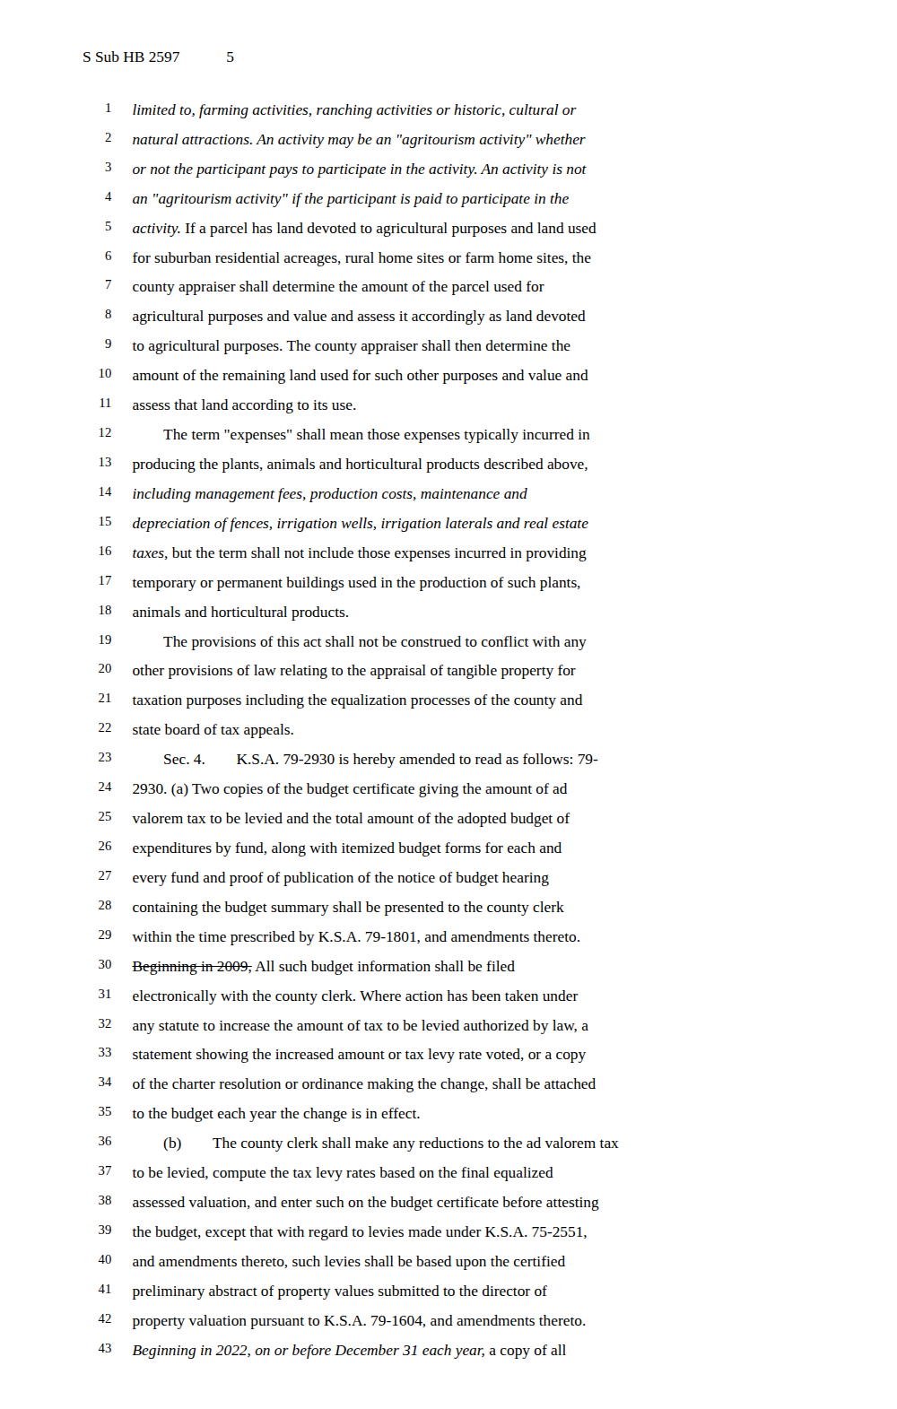S Sub HB 2597 5
limited to, farming activities, ranching activities or historic, cultural or
natural attractions. An activity may be an "agritourism activity" whether
or not the participant pays to participate in the activity. An activity is not
an "agritourism activity" if the participant is paid to participate in the
activity. If a parcel has land devoted to agricultural purposes and land used
for suburban residential acreages, rural home sites or farm home sites, the
county appraiser shall determine the amount of the parcel used for
agricultural purposes and value and assess it accordingly as land devoted
to agricultural purposes. The county appraiser shall then determine the
amount of the remaining land used for such other purposes and value and
assess that land according to its use.
The term "expenses" shall mean those expenses typically incurred in
producing the plants, animals and horticultural products described above,
including management fees, production costs, maintenance and
depreciation of fences, irrigation wells, irrigation laterals and real estate
taxes, but the term shall not include those expenses incurred in providing
temporary or permanent buildings used in the production of such plants,
animals and horticultural products.
The provisions of this act shall not be construed to conflict with any
other provisions of law relating to the appraisal of tangible property for
taxation purposes including the equalization processes of the county and
state board of tax appeals.
Sec. 4. K.S.A. 79-2930 is hereby amended to read as follows: 79-
2930. (a) Two copies of the budget certificate giving the amount of ad
valorem tax to be levied and the total amount of the adopted budget of
expenditures by fund, along with itemized budget forms for each and
every fund and proof of publication of the notice of budget hearing
containing the budget summary shall be presented to the county clerk
within the time prescribed by K.S.A. 79-1801, and amendments thereto.
Beginning in 2009, All such budget information shall be filed
electronically with the county clerk. Where action has been taken under
any statute to increase the amount of tax to be levied authorized by law, a
statement showing the increased amount or tax levy rate voted, or a copy
of the charter resolution or ordinance making the change, shall be attached
to the budget each year the change is in effect.
(b) The county clerk shall make any reductions to the ad valorem tax
to be levied, compute the tax levy rates based on the final equalized
assessed valuation, and enter such on the budget certificate before attesting
the budget, except that with regard to levies made under K.S.A. 75-2551,
and amendments thereto, such levies shall be based upon the certified
preliminary abstract of property values submitted to the director of
property valuation pursuant to K.S.A. 79-1604, and amendments thereto.
Beginning in 2022, on or before December 31 each year, a copy of all